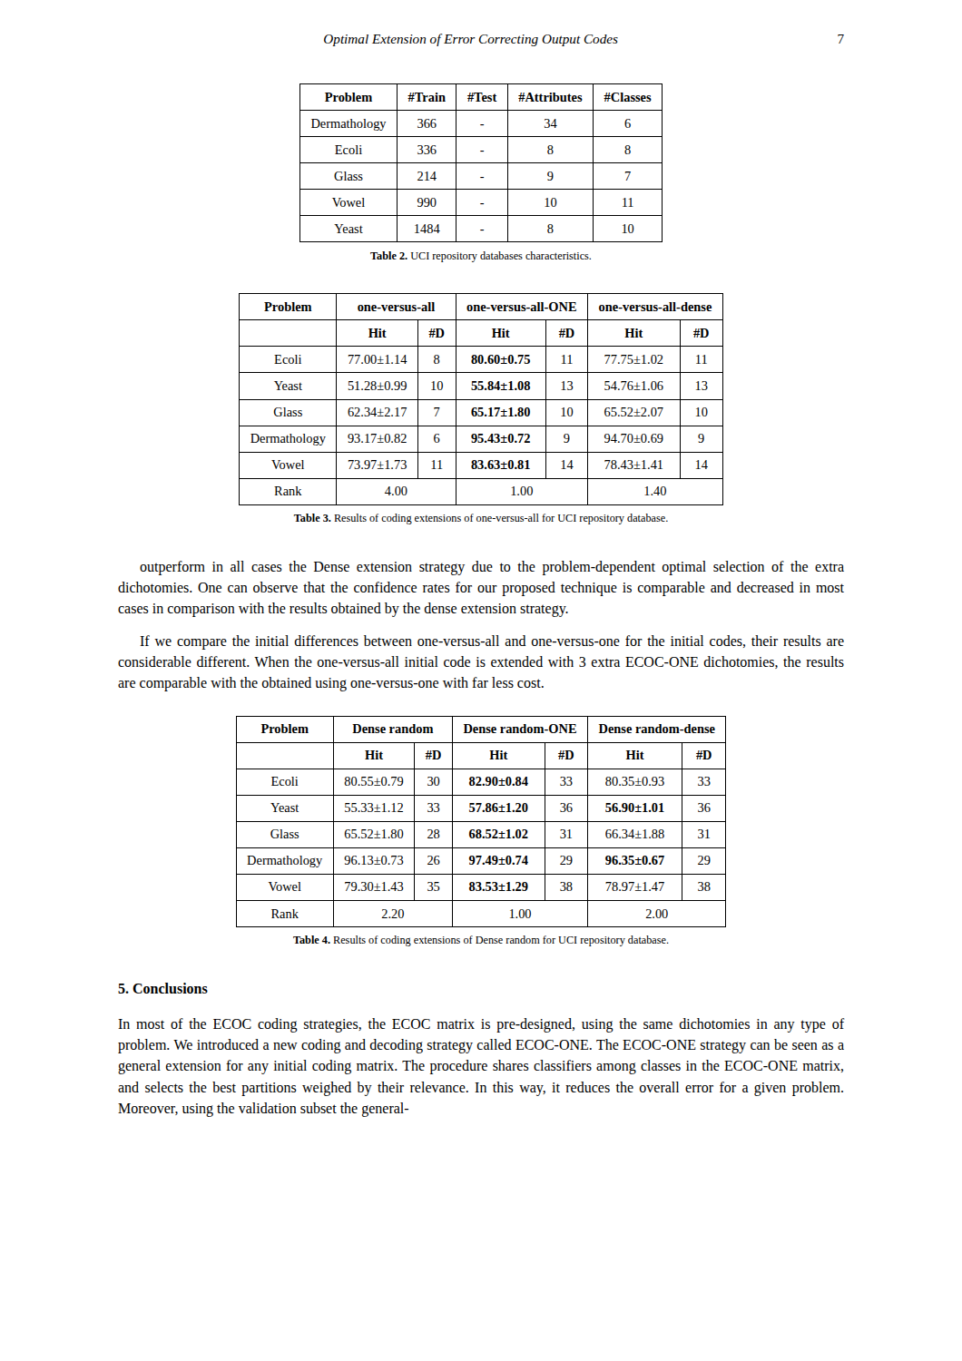Optimal Extension of Error Correcting Output Codes 7
Table 2. UCI repository databases characteristics.
| Problem | #Train | #Test | #Attributes | #Classes |
| --- | --- | --- | --- | --- |
| Dermathology | 366 | - | 34 | 6 |
| Ecoli | 336 | - | 8 | 8 |
| Glass | 214 | - | 9 | 7 |
| Vowel | 990 | - | 10 | 11 |
| Yeast | 1484 | - | 8 | 10 |
Table 3. Results of coding extensions of one-versus-all for UCI repository database.
| Problem | one-versus-all | one-versus-all-ONE | one-versus-all-dense |
| --- | --- | --- | --- |
| | Hit | #D | Hit | #D | Hit | #D |
| Ecoli | 77.00±1.14 | 8 | 80.60±0.75 | 11 | 77.75±1.02 | 11 |
| Yeast | 51.28±0.99 | 10 | 55.84±1.08 | 13 | 54.76±1.06 | 13 |
| Glass | 62.34±2.17 | 7 | 65.17±1.80 | 10 | 65.52±2.07 | 10 |
| Dermathology | 93.17±0.82 | 6 | 95.43±0.72 | 9 | 94.70±0.69 | 9 |
| Vowel | 73.97±1.73 | 11 | 83.63±0.81 | 14 | 78.43±1.41 | 14 |
| Rank | 4.00 | 1.00 | 1.40 |
outperform in all cases the Dense extension strategy due to the problem-dependent optimal selection of the extra dichotomies. One can observe that the confidence rates for our proposed technique is comparable and decreased in most cases in comparison with the results obtained by the dense extension strategy.
If we compare the initial differences between one-versus-all and one-versus-one for the initial codes, their results are considerable different. When the one-versus-all initial code is extended with 3 extra ECOC-ONE dichotomies, the results are comparable with the obtained using one-versus-one with far less cost.
Table 4. Results of coding extensions of Dense random for UCI repository database.
| Problem | Dense random | Dense random-ONE | Dense random-dense |
| --- | --- | --- | --- |
| | Hit | #D | Hit | #D | Hit | #D |
| Ecoli | 80.55±0.79 | 30 | 82.90±0.84 | 33 | 80.35±0.93 | 33 |
| Yeast | 55.33±1.12 | 33 | 57.86±1.20 | 36 | 56.90±1.01 | 36 |
| Glass | 65.52±1.80 | 28 | 68.52±1.02 | 31 | 66.34±1.88 | 31 |
| Dermathology | 96.13±0.73 | 26 | 97.49±0.74 | 29 | 96.35±0.67 | 29 |
| Vowel | 79.30±1.43 | 35 | 83.53±1.29 | 38 | 78.97±1.47 | 38 |
| Rank | 2.20 | 1.00 | 2.00 |
5. Conclusions
In most of the ECOC coding strategies, the ECOC matrix is pre-designed, using the same dichotomies in any type of problem. We introduced a new coding and decoding strategy called ECOC-ONE. The ECOC-ONE strategy can be seen as a general extension for any initial coding matrix. The procedure shares classifiers among classes in the ECOC-ONE matrix, and selects the best partitions weighed by their relevance. In this way, it reduces the overall error for a given problem. Moreover, using the validation subset the general-